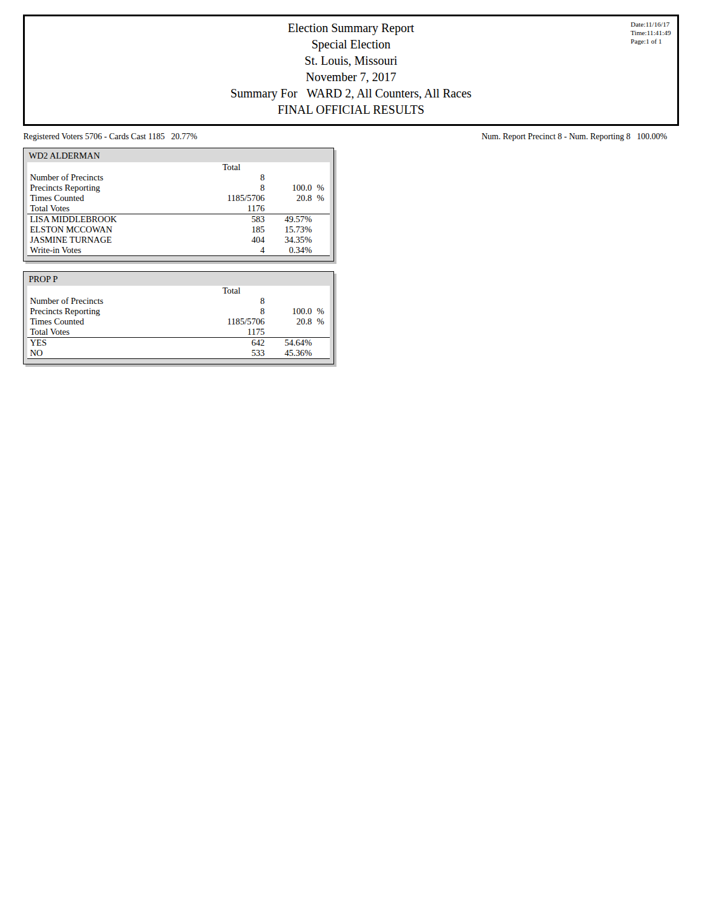Date:11/16/17
Time:11:41:49
Page:1 of 1
Election Summary Report
Special Election
St. Louis, Missouri
November 7, 2017
Summary For WARD 2, All Counters, All Races
FINAL OFFICIAL RESULTS
Registered Voters 5706 - Cards Cast 1185 20.77%
Num. Report Precinct 8 - Num. Reporting 8 100.00%
WD2 ALDERMAN
| | Total | | |
| Number of Precincts | 8 | | |
| Precincts Reporting | 8 | 100.0 | % |
| Times Counted | 1185/5706 | 20.8 | % |
| Total Votes | 1176 | | |
| LISA MIDDLEBROOK | 583 | 49.57% | |
| ELSTON MCCOWAN | 185 | 15.73% | |
| JASMINE TURNAGE | 404 | 34.35% | |
| Write-in Votes | 4 | 0.34% | |
PROP P
| | Total | | |
| Number of Precincts | 8 | | |
| Precincts Reporting | 8 | 100.0 | % |
| Times Counted | 1185/5706 | 20.8 | % |
| Total Votes | 1175 | | |
| YES | 642 | 54.64% | |
| NO | 533 | 45.36% | |